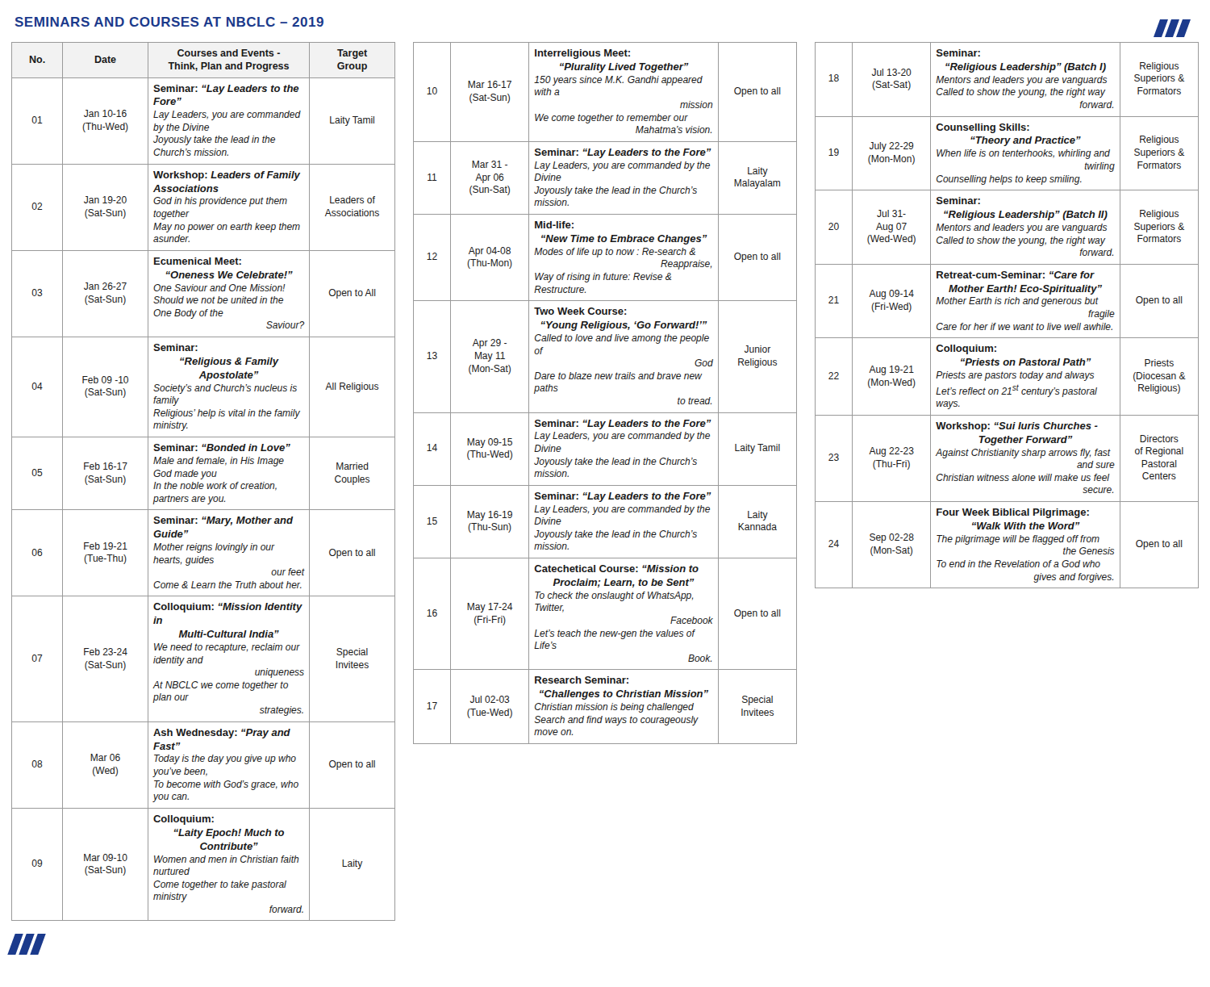Seminars and Courses at NBCLC – 2019
| No. | Date | Courses and Events - Think, Plan and Progress | Target Group |
| --- | --- | --- | --- |
| 01 | Jan 10-16 (Thu-Wed) | Seminar: “Lay Leaders to the Fore” Lay Leaders, you are commanded by the Divine Joyously take the lead in the Church’s mission. | Laity Tamil |
| 02 | Jan 19-20 (Sat-Sun) | Workshop: Leaders of Family Associations God in his providence put them together May no power on earth keep them asunder. | Leaders of Associations |
| 03 | Jan 26-27 (Sat-Sun) | Ecumenical Meet: “Oneness We Celebrate!” One Saviour and One Mission! Should we not be united in the One Body of the Saviour? | Open to All |
| 04 | Feb 09 -10 (Sat-Sun) | Seminar: “Religious & Family Apostolate” Society’s and Church’s nucleus is family Religious’ help is vital in the family ministry. | All Religious |
| 05 | Feb 16-17 (Sat-Sun) | Seminar: “Bonded in Love” Male and female, in His Image God made you In the noble work of creation, partners are you. | Married Couples |
| 06 | Feb 19-21 (Tue-Thu) | Seminar: “Mary, Mother and Guide” Mother reigns lovingly in our hearts, guides our feet Come & Learn the Truth about her. | Open to all |
| 07 | Feb 23-24 (Sat-Sun) | Colloquium: “Mission Identity in Multi-Cultural India” We need to recapture, reclaim our identity and uniqueness At NBCLC we come together to plan our strategies. | Special Invitees |
| 08 | Mar 06 (Wed) | Ash Wednesday: “Pray and Fast” Today is the day you give up who you’ve been, To become with God’s grace, who you can. | Open to all |
| 09 | Mar 09-10 (Sat-Sun) | Colloquium: “Laity Epoch! Much to Contribute” Women and men in Christian faith nurtured Come together to take pastoral ministry forward. | Laity |
| 10 | Mar 16-17 (Sat-Sun) | Interreligious Meet: “Plurality Lived Together” 150 years since M.K. Gandhi appeared with a mission We come together to remember our Mahatma’s vision. | Open to all |
| 11 | Mar 31 - Apr 06 (Sun-Sat) | Seminar: “Lay Leaders to the Fore” Lay Leaders, you are commanded by the Divine Joyously take the lead in the Church’s mission. | Laity Malayalam |
| 12 | Apr 04-08 (Thu-Mon) | Mid-life: “New Time to Embrace Changes” Modes of life up to now : Re-search & Reappraise, Way of rising in future: Revise & Restructure. | Open to all |
| 13 | Apr 29 - May 11 (Mon-Sat) | Two Week Course: “Young Religious, ‘Go Forward!’” Called to love and live among the people of God Dare to blaze new trails and brave new paths to tread. | Junior Religious |
| 14 | May 09-15 (Thu-Wed) | Seminar: “Lay Leaders to the Fore” Lay Leaders, you are commanded by the Divine Joyously take the lead in the Church’s mission. | Laity Tamil |
| 15 | May 16-19 (Thu-Sun) | Seminar: “Lay Leaders to the Fore” Lay Leaders, you are commanded by the Divine Joyously take the lead in the Church’s mission. | Laity Kannada |
| 16 | May 17-24 (Fri-Fri) | Catechetical Course: “Mission to Proclaim; Learn, to be Sent” To check the onslaught of WhatsApp, Twitter, Facebook Let’s teach the new-gen the values of Life’s Book. | Open to all |
| 17 | Jul 02-03 (Tue-Wed) | Research Seminar: “Challenges to Christian Mission” Christian mission is being challenged Search and find ways to courageously move on. | Special Invitees |
| 18 | Jul 13-20 (Sat-Sat) | Seminar: “Religious Leadership” (Batch I) Mentors and leaders you are vanguards Called to show the young, the right way forward. | Religious Superiors & Formators |
| 19 | July 22-29 (Mon-Mon) | Counselling Skills: “Theory and Practice” When life is on tenterhooks, whirling and twirling Counselling helps to keep smiling. | Religious Superiors & Formators |
| 20 | Jul 31- Aug 07 (Wed-Wed) | Seminar: “Religious Leadership” (Batch II) Mentors and leaders you are vanguards Called to show the young, the right way forward. | Religious Superiors & Formators |
| 21 | Aug 09-14 (Fri-Wed) | Retreat-cum-Seminar: “Care for Mother Earth! Eco-Spirituality” Mother Earth is rich and generous but fragile Care for her if we want to live well awhile. | Open to all |
| 22 | Aug 19-21 (Mon-Wed) | Colloquium: “Priests on Pastoral Path” Priests are pastors today and always Let’s reflect on 21 st century’s pastoral ways. | Priests (Diocesan & Religious) |
| 23 | Aug 22-23 (Thu-Fri) | Workshop: “Sui Iuris Churches - Together Forward” Against Christianity sharp arrows fly, fast and sure Christian witness alone will make us feel secure. | Directors of Regional Pastoral Centers |
| 24 | Sep 02-28 (Mon-Sat) | Four Week Biblical Pilgrimage: “Walk With the Word” The pilgrimage will be flagged off from the Genesis To end in the Revelation of a God who gives and forgives. | Open to all |